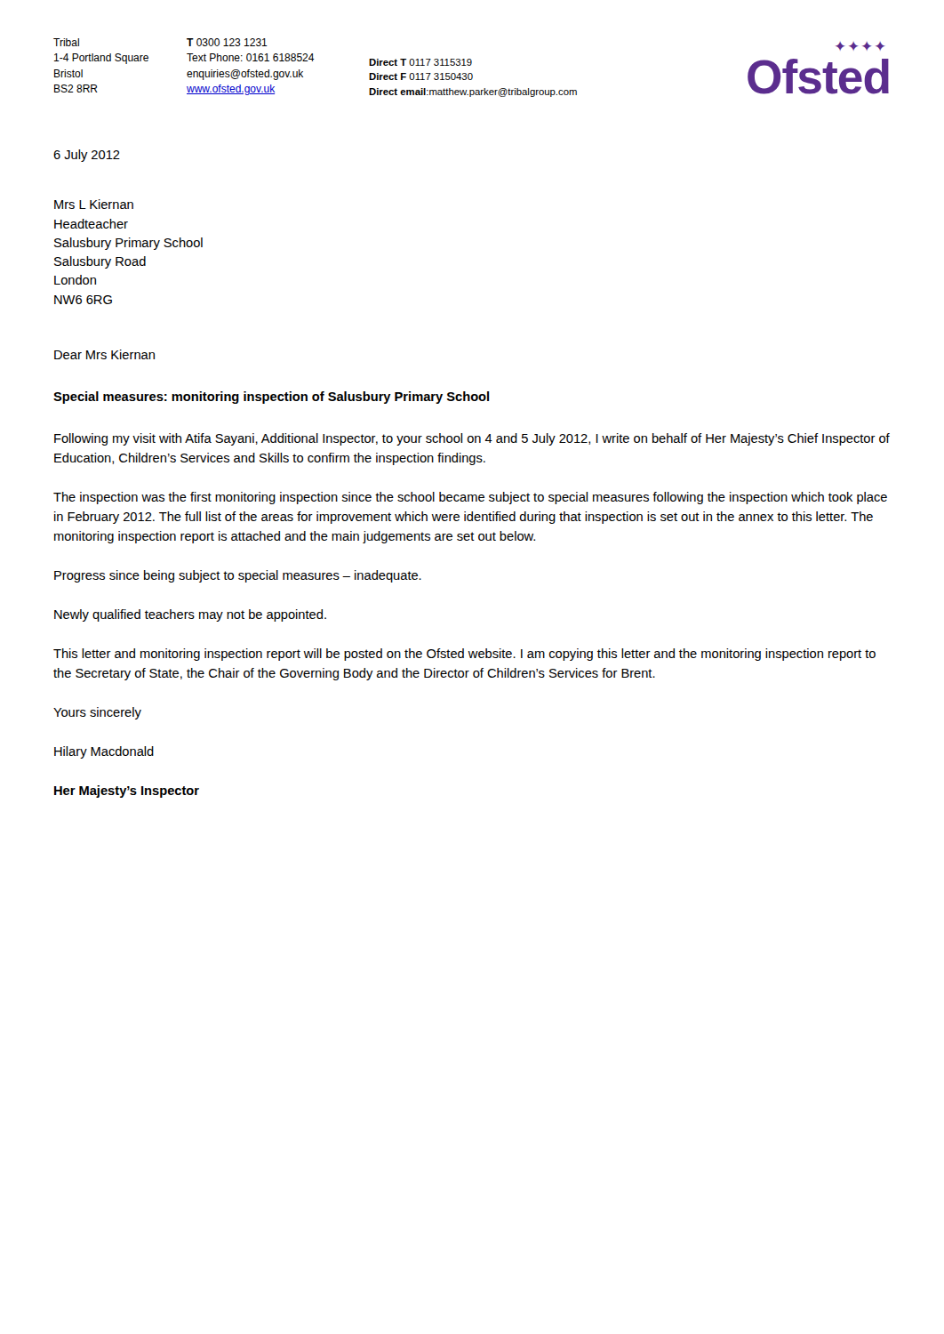Tribal
1-4 Portland Square
Bristol
BS2 8RR
T 0300 123 1231
Text Phone: 0161 6188524
enquiries@ofsted.gov.uk
www.ofsted.gov.uk
Direct T 0117 3115319
Direct F 0117 3150430
Direct email:matthew.parker@tribalgroup.com
✦✦✦✦
Ofsted
6 July 2012
Mrs L Kiernan
Headteacher
Salusbury Primary School
Salusbury Road
London
NW6 6RG
Dear Mrs Kiernan
Special measures: monitoring inspection of Salusbury Primary School
Following my visit with Atifa Sayani, Additional Inspector, to your school on 4 and 5 July 2012, I write on behalf of Her Majesty’s Chief Inspector of Education, Children’s Services and Skills to confirm the inspection findings.
The inspection was the first monitoring inspection since the school became subject to special measures following the inspection which took place in February 2012. The full list of the areas for improvement which were identified during that inspection is set out in the annex to this letter. The monitoring inspection report is attached and the main judgements are set out below.
Progress since being subject to special measures – inadequate.
Newly qualified teachers may not be appointed.
This letter and monitoring inspection report will be posted on the Ofsted website. I am copying this letter and the monitoring inspection report to the Secretary of State, the Chair of the Governing Body and the Director of Children’s Services for Brent.
Yours sincerely
Hilary Macdonald
Her Majesty’s Inspector